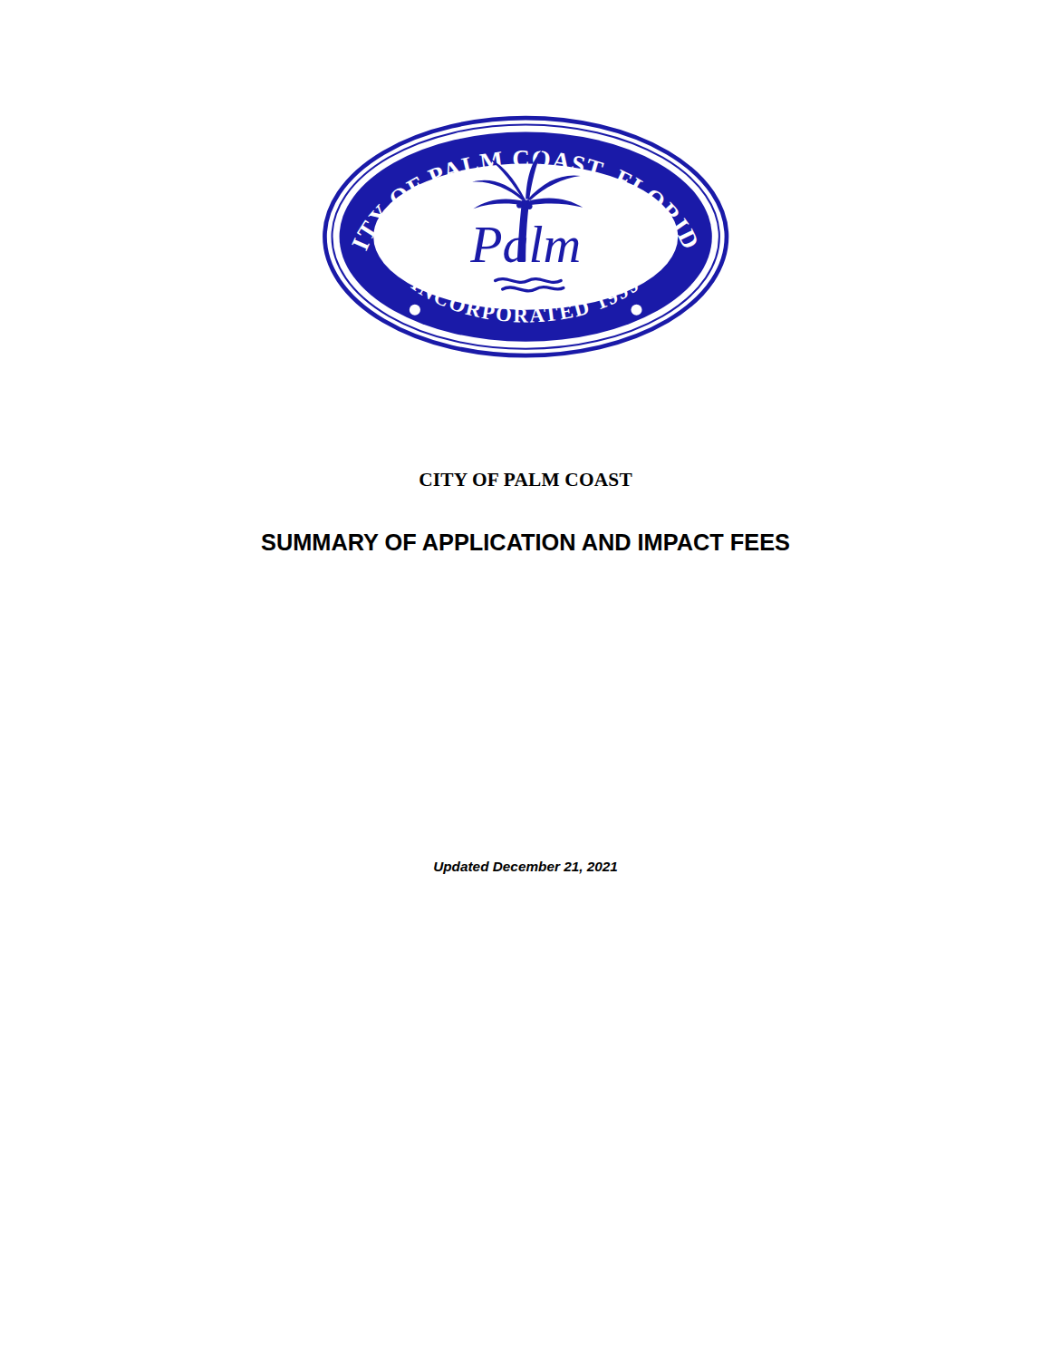CITY OF PALM COAST, FLORIDA INCORPORATED 1999 Palm
CITY OF PALM COAST
SUMMARY OF APPLICATION AND IMPACT FEES
Updated December 21, 2021